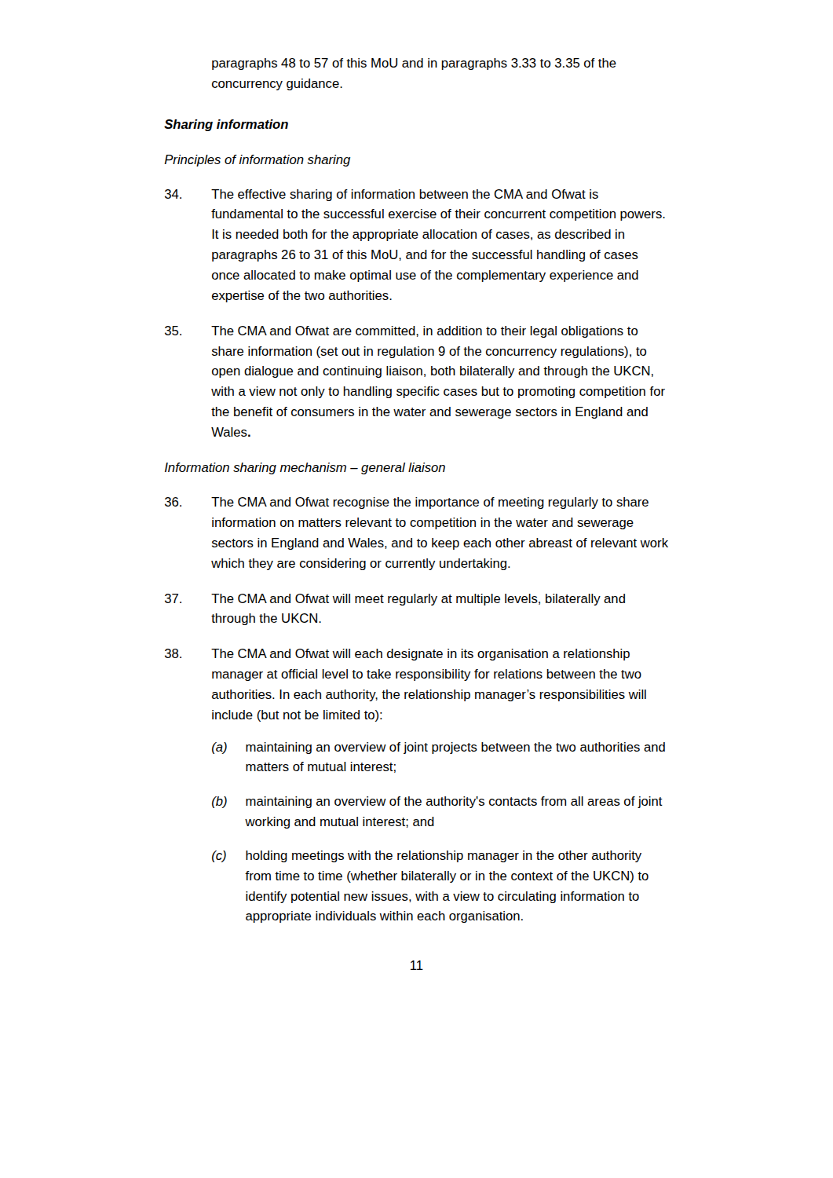paragraphs 48 to 57 of this MoU and in paragraphs 3.33 to 3.35 of the concurrency guidance.
Sharing information
Principles of information sharing
34. The effective sharing of information between the CMA and Ofwat is fundamental to the successful exercise of their concurrent competition powers. It is needed both for the appropriate allocation of cases, as described in paragraphs 26 to 31 of this MoU, and for the successful handling of cases once allocated to make optimal use of the complementary experience and expertise of the two authorities.
35. The CMA and Ofwat are committed, in addition to their legal obligations to share information (set out in regulation 9 of the concurrency regulations), to open dialogue and continuing liaison, both bilaterally and through the UKCN, with a view not only to handling specific cases but to promoting competition for the benefit of consumers in the water and sewerage sectors in England and Wales.
Information sharing mechanism – general liaison
36. The CMA and Ofwat recognise the importance of meeting regularly to share information on matters relevant to competition in the water and sewerage sectors in England and Wales, and to keep each other abreast of relevant work which they are considering or currently undertaking.
37. The CMA and Ofwat will meet regularly at multiple levels, bilaterally and through the UKCN.
38. The CMA and Ofwat will each designate in its organisation a relationship manager at official level to take responsibility for relations between the two authorities. In each authority, the relationship manager’s responsibilities will include (but not be limited to):
(a) maintaining an overview of joint projects between the two authorities and matters of mutual interest;
(b) maintaining an overview of the authority's contacts from all areas of joint working and mutual interest; and
(c) holding meetings with the relationship manager in the other authority from time to time (whether bilaterally or in the context of the UKCN) to identify potential new issues, with a view to circulating information to appropriate individuals within each organisation.
11